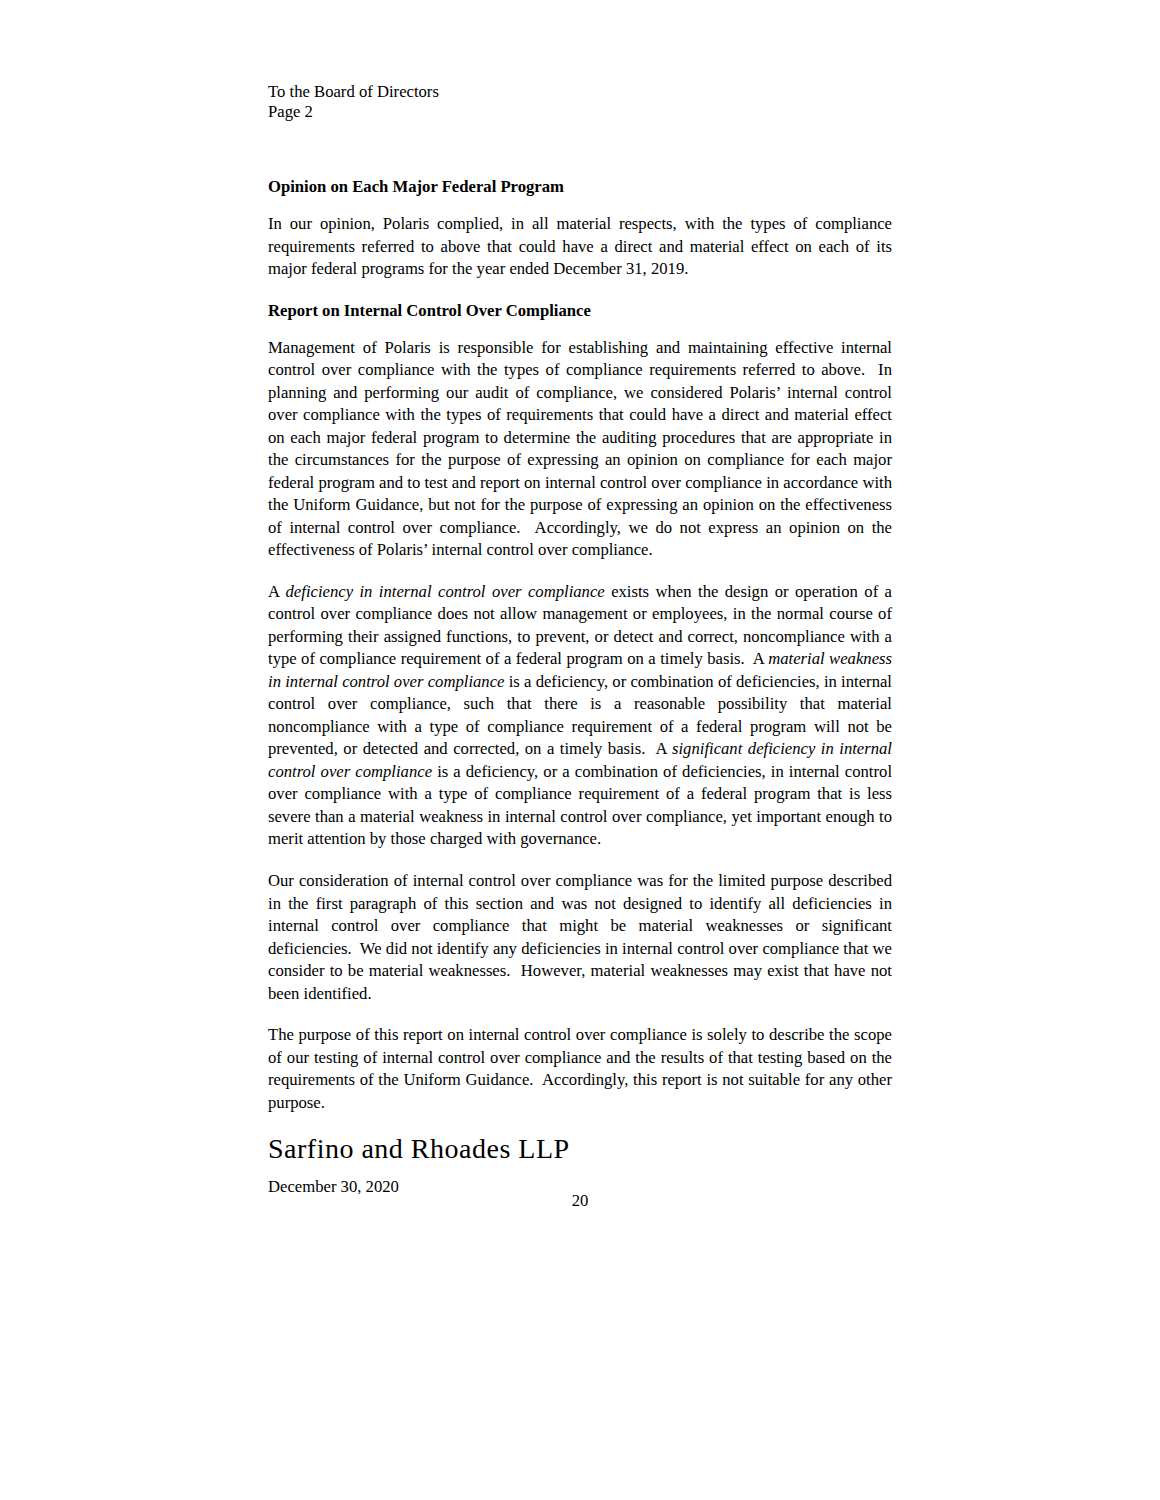To the Board of Directors
Page 2
Opinion on Each Major Federal Program
In our opinion, Polaris complied, in all material respects, with the types of compliance requirements referred to above that could have a direct and material effect on each of its major federal programs for the year ended December 31, 2019.
Report on Internal Control Over Compliance
Management of Polaris is responsible for establishing and maintaining effective internal control over compliance with the types of compliance requirements referred to above. In planning and performing our audit of compliance, we considered Polaris’ internal control over compliance with the types of requirements that could have a direct and material effect on each major federal program to determine the auditing procedures that are appropriate in the circumstances for the purpose of expressing an opinion on compliance for each major federal program and to test and report on internal control over compliance in accordance with the Uniform Guidance, but not for the purpose of expressing an opinion on the effectiveness of internal control over compliance. Accordingly, we do not express an opinion on the effectiveness of Polaris’ internal control over compliance.
A deficiency in internal control over compliance exists when the design or operation of a control over compliance does not allow management or employees, in the normal course of performing their assigned functions, to prevent, or detect and correct, noncompliance with a type of compliance requirement of a federal program on a timely basis. A material weakness in internal control over compliance is a deficiency, or combination of deficiencies, in internal control over compliance, such that there is a reasonable possibility that material noncompliance with a type of compliance requirement of a federal program will not be prevented, or detected and corrected, on a timely basis. A significant deficiency in internal control over compliance is a deficiency, or a combination of deficiencies, in internal control over compliance with a type of compliance requirement of a federal program that is less severe than a material weakness in internal control over compliance, yet important enough to merit attention by those charged with governance.
Our consideration of internal control over compliance was for the limited purpose described in the first paragraph of this section and was not designed to identify all deficiencies in internal control over compliance that might be material weaknesses or significant deficiencies. We did not identify any deficiencies in internal control over compliance that we consider to be material weaknesses. However, material weaknesses may exist that have not been identified.
The purpose of this report on internal control over compliance is solely to describe the scope of our testing of internal control over compliance and the results of that testing based on the requirements of the Uniform Guidance. Accordingly, this report is not suitable for any other purpose.
Sarfino and Rhoades LLP
December 30, 2020
20